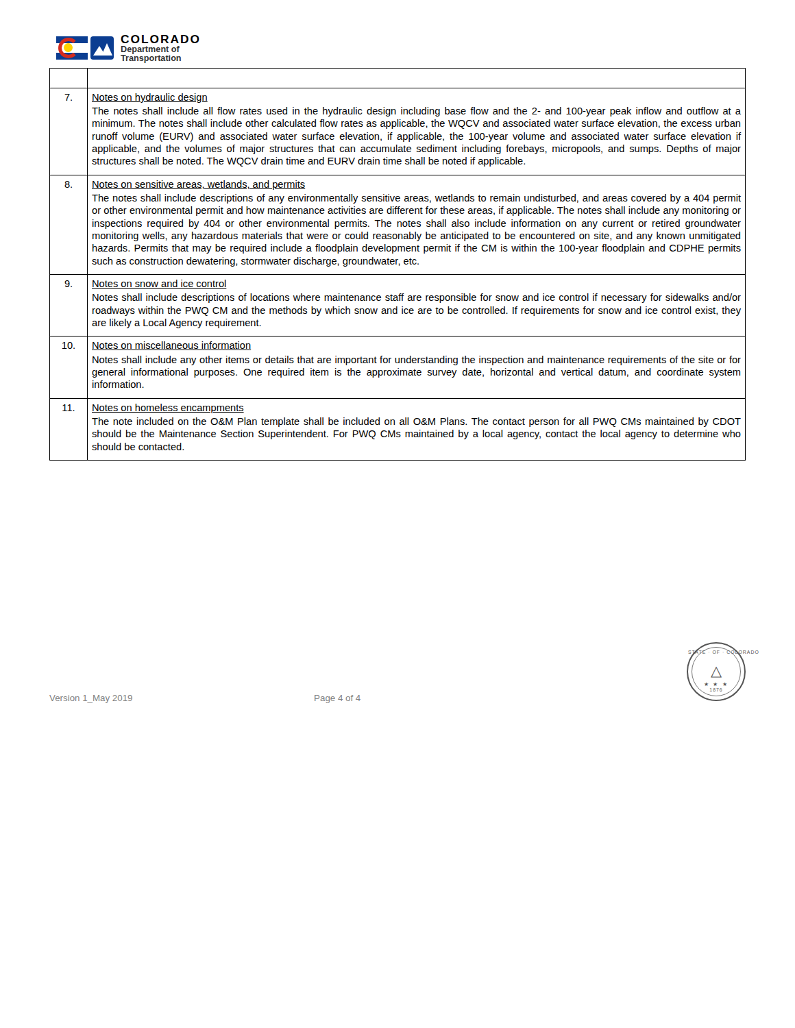COLORADO
Department of
Transportation
| 7. | Notes on hydraulic design The notes shall include all flow rates used in the hydraulic design including base flow and the 2- and 100-year peak inflow and outflow at a minimum. The notes shall include other calculated flow rates as applicable, the WQCV and associated water surface elevation, the excess urban runoff volume (EURV) and associated water surface elevation, if applicable, the 100-year volume and associated water surface elevation if applicable, and the volumes of major structures that can accumulate sediment including forebays, micropools, and sumps. Depths of major structures shall be noted. The WQCV drain time and EURV drain time shall be noted if applicable. |
| 8. | Notes on sensitive areas, wetlands, and permits The notes shall include descriptions of any environmentally sensitive areas, wetlands to remain undisturbed, and areas covered by a 404 permit or other environmental permit and how maintenance activities are different for these areas, if applicable. The notes shall include any monitoring or inspections required by 404 or other environmental permits. The notes shall also include information on any current or retired groundwater monitoring wells, any hazardous materials that were or could reasonably be anticipated to be encountered on site, and any known unmitigated hazards. Permits that may be required include a floodplain development permit if the CM is within the 100-year floodplain and CDPHE permits such as construction dewatering, stormwater discharge, groundwater, etc. |
| 9. | Notes on snow and ice control Notes shall include descriptions of locations where maintenance staff are responsible for snow and ice control if necessary for sidewalks and/or roadways within the PWQ CM and the methods by which snow and ice are to be controlled. If requirements for snow and ice control exist, they are likely a Local Agency requirement. |
| 10. | Notes on miscellaneous information Notes shall include any other items or details that are important for understanding the inspection and maintenance requirements of the site or for general informational purposes. One required item is the approximate survey date, horizontal and vertical datum, and coordinate system information. |
| 11. | Notes on homeless encampments The note included on the O&M Plan template shall be included on all O&M Plans. The contact person for all PWQ CMs maintained by CDOT should be the Maintenance Section Superintendent. For PWQ CMs maintained by a local agency, contact the local agency to determine who should be contacted. |
Version 1_May 2019
Page 4 of 4
STATE · OF · COLORADO △ ★ ★ ★ 1876